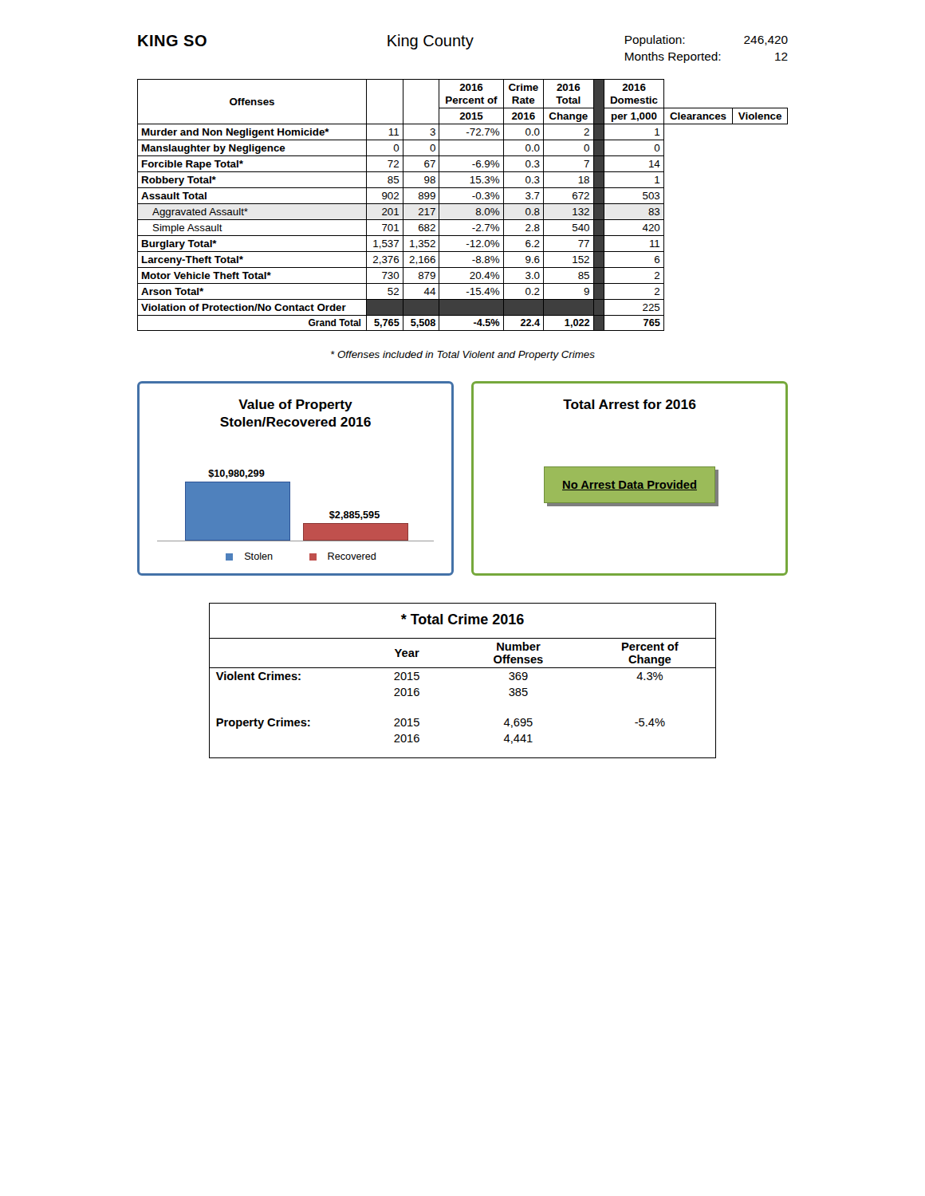KING SO
King County
| Population: | 246,420 |
| Months Reported: | 12 |
| Offenses | | | 2016 Percent of | Crime Rate | 2016 Total | | 2016 Domestic |
| --- | --- | --- | --- | --- | --- | --- | --- |
| 2015 | 2016 | Change | per 1,000 | Clearances | Violence |
| Murder and Non Negligent Homicide* | 11 | 3 | -72.7% | 0.0 | 2 | | 1 |
| Manslaughter by Negligence | 0 | 0 | | 0.0 | 0 | | 0 |
| Forcible Rape Total* | 72 | 67 | -6.9% | 0.3 | 7 | | 14 |
| Robbery Total* | 85 | 98 | 15.3% | 0.3 | 18 | | 1 |
| Assault Total | 902 | 899 | -0.3% | 3.7 | 672 | | 503 |
| Aggravated Assault* | 201 | 217 | 8.0% | 0.8 | 132 | | 83 |
| Simple Assault | 701 | 682 | -2.7% | 2.8 | 540 | | 420 |
| Burglary Total* | 1,537 | 1,352 | -12.0% | 6.2 | 77 | | 11 |
| Larceny-Theft Total* | 2,376 | 2,166 | -8.8% | 9.6 | 152 | | 6 |
| Motor Vehicle Theft Total* | 730 | 879 | 20.4% | 3.0 | 85 | | 2 |
| Arson Total* | 52 | 44 | -15.4% | 0.2 | 9 | | 2 |
| Violation of Protection/No Contact Order | | | | | | | 225 |
| Grand Total | 5,765 | 5,508 | -4.5% | 22.4 | 1,022 | | 765 |
* Offenses included in Total Violent and Property Crimes
Value of Property
Stolen/Recovered 2016
$10,980,299
$2,885,595
Stolen Recovered
Total Arrest for 2016
No Arrest Data Provided
* Total Crime 2016
| | Year | Number Offenses | Percent of Change |
| --- | --- | --- | --- |
| Violent Crimes: | 2015 | 369 | 4.3% |
| | 2016 | 385 | |
| Property Crimes: | 2015 | 4,695 | -5.4% |
| | 2016 | 4,441 | |